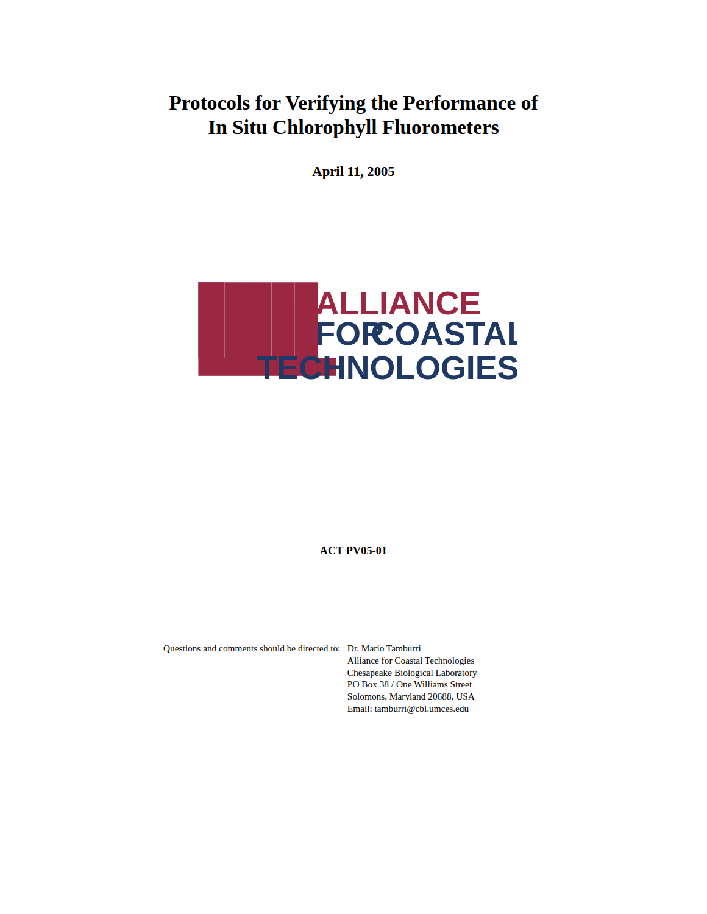Protocols for Verifying the Performance of
In Situ Chlorophyll Fluorometers
April 11, 2005
ALLIANCE FOR COASTAL TECHNOLOGIES
ACT PV05-01
Questions and comments should be directed to:
Dr. Mario Tamburri Alliance for Coastal Technologies Chesapeake Biological Laboratory PO Box 38 / One Williams Street Solomons, Maryland 20688, USA Email: tamburri@cbl.umces.edu